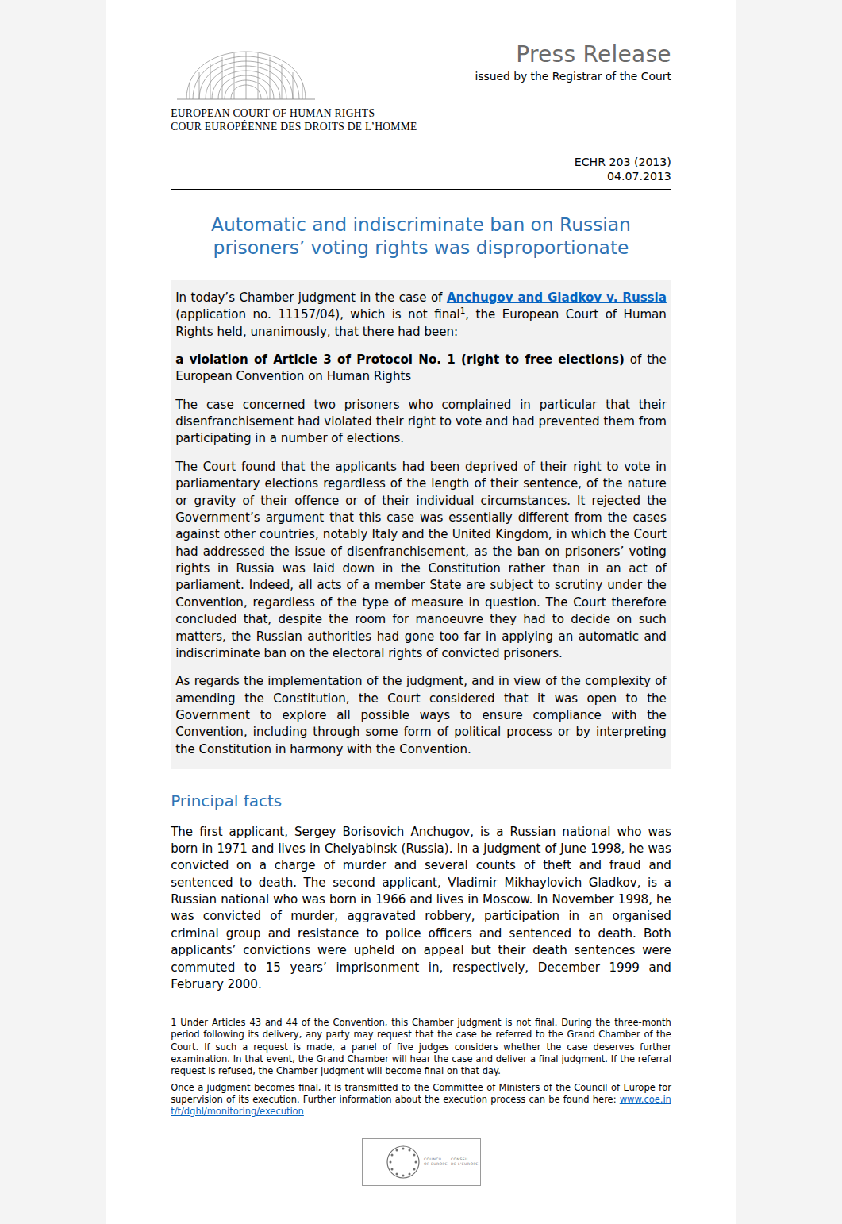EUROPEAN COURT OF HUMAN RIGHTS
COUR EUROPÉENNE DES DROITS DE L’HOMME
Press Release
issued by the Registrar of the Court
ECHR 203 (2013)
04.07.2013
Automatic and indiscriminate ban on Russian
prisoners’ voting rights was disproportionate
In today’s Chamber judgment in the case of Anchugov and Gladkov v. Russia (application no. 11157/04), which is not final1, the European Court of Human Rights held, unanimously, that there had been:
a violation of Article 3 of Protocol No. 1 (right to free elections) of the European Convention on Human Rights
The case concerned two prisoners who complained in particular that their disenfranchisement had violated their right to vote and had prevented them from participating in a number of elections.
The Court found that the applicants had been deprived of their right to vote in parliamentary elections regardless of the length of their sentence, of the nature or gravity of their offence or of their individual circumstances. It rejected the Government’s argument that this case was essentially different from the cases against other countries, notably Italy and the United Kingdom, in which the Court had addressed the issue of disenfranchisement, as the ban on prisoners’ voting rights in Russia was laid down in the Constitution rather than in an act of parliament. Indeed, all acts of a member State are subject to scrutiny under the Convention, regardless of the type of measure in question. The Court therefore concluded that, despite the room for manoeuvre they had to decide on such matters, the Russian authorities had gone too far in applying an automatic and indiscriminate ban on the electoral rights of convicted prisoners.
As regards the implementation of the judgment, and in view of the complexity of amending the Constitution, the Court considered that it was open to the Government to explore all possible ways to ensure compliance with the Convention, including through some form of political process or by interpreting the Constitution in harmony with the Convention.
Principal facts
The first applicant, Sergey Borisovich Anchugov, is a Russian national who was born in 1971 and lives in Chelyabinsk (Russia). In a judgment of June 1998, he was convicted on a charge of murder and several counts of theft and fraud and sentenced to death. The second applicant, Vladimir Mikhaylovich Gladkov, is a Russian national who was born in 1966 and lives in Moscow. In November 1998, he was convicted of murder, aggravated robbery, participation in an organised criminal group and resistance to police officers and sentenced to death. Both applicants’ convictions were upheld on appeal but their death sentences were commuted to 15 years’ imprisonment in, respectively, December 1999 and February 2000.
1 Under Articles 43 and 44 of the Convention, this Chamber judgment is not final. During the three-month period following its delivery, any party may request that the case be referred to the Grand Chamber of the Court. If such a request is made, a panel of five judges considers whether the case deserves further examination. In that event, the Grand Chamber will hear the case and deliver a final judgment. If the referral request is refused, the Chamber judgment will become final on that day.
Once a judgment becomes final, it is transmitted to the Committee of Ministers of the Council of Europe for supervision of its execution. Further information about the execution process can be found here: www.coe.int/t/dghl/monitoring/execution
COUNCIL OF EUROPE CONSEIL DE L'EUROPE